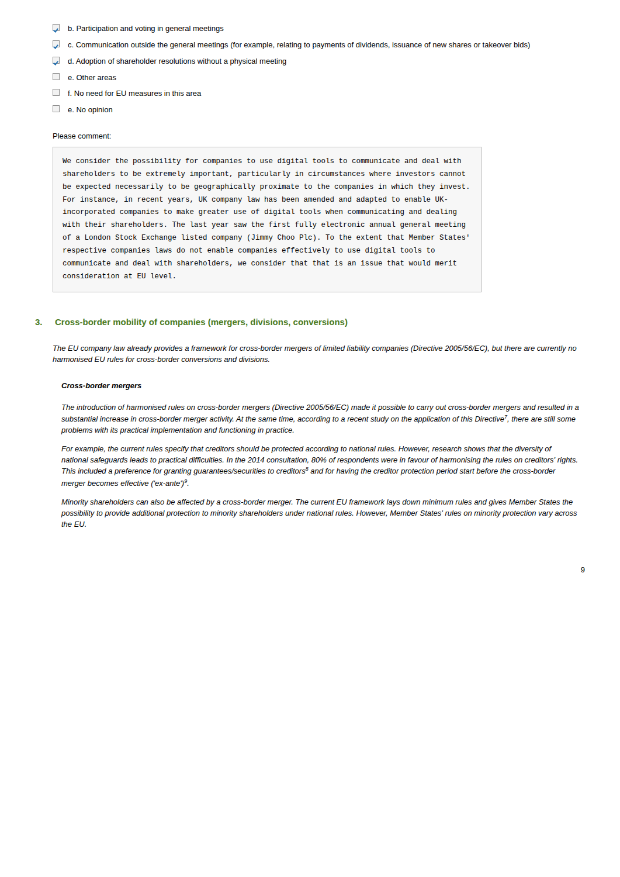b. Participation and voting in general meetings
c. Communication outside the general meetings (for example, relating to payments of dividends, issuance of new shares or takeover bids)
d. Adoption of shareholder resolutions without a physical meeting
e. Other areas
f. No need for EU measures in this area
e. No opinion
Please comment:
We consider the possibility for companies to use digital tools to communicate and deal with shareholders to be extremely important, particularly in circumstances where investors cannot be expected necessarily to be geographically proximate to the companies in which they invest. For instance, in recent years, UK company law has been amended and adapted to enable UK-incorporated companies to make greater use of digital tools when communicating and dealing with their shareholders. The last year saw the first fully electronic annual general meeting of a London Stock Exchange listed company (Jimmy Choo Plc). To the extent that Member States' respective companies laws do not enable companies effectively to use digital tools to communicate and deal with shareholders, we consider that that is an issue that would merit consideration at EU level.
3. Cross-border mobility of companies (mergers, divisions, conversions)
The EU company law already provides a framework for cross-border mergers of limited liability companies (Directive 2005/56/EC), but there are currently no harmonised EU rules for cross-border conversions and divisions.
Cross-border mergers
The introduction of harmonised rules on cross-border mergers (Directive 2005/56/EC) made it possible to carry out cross-border mergers and resulted in a substantial increase in cross-border merger activity. At the same time, according to a recent study on the application of this Directive7, there are still some problems with its practical implementation and functioning in practice.
For example, the current rules specify that creditors should be protected according to national rules. However, research shows that the diversity of national safeguards leads to practical difficulties. In the 2014 consultation, 80% of respondents were in favour of harmonising the rules on creditors' rights. This included a preference for granting guarantees/securities to creditors8 and for having the creditor protection period start before the cross-border merger becomes effective ('ex-ante')9.
Minority shareholders can also be affected by a cross-border merger. The current EU framework lays down minimum rules and gives Member States the possibility to provide additional protection to minority shareholders under national rules. However, Member States' rules on minority protection vary across the EU.
9